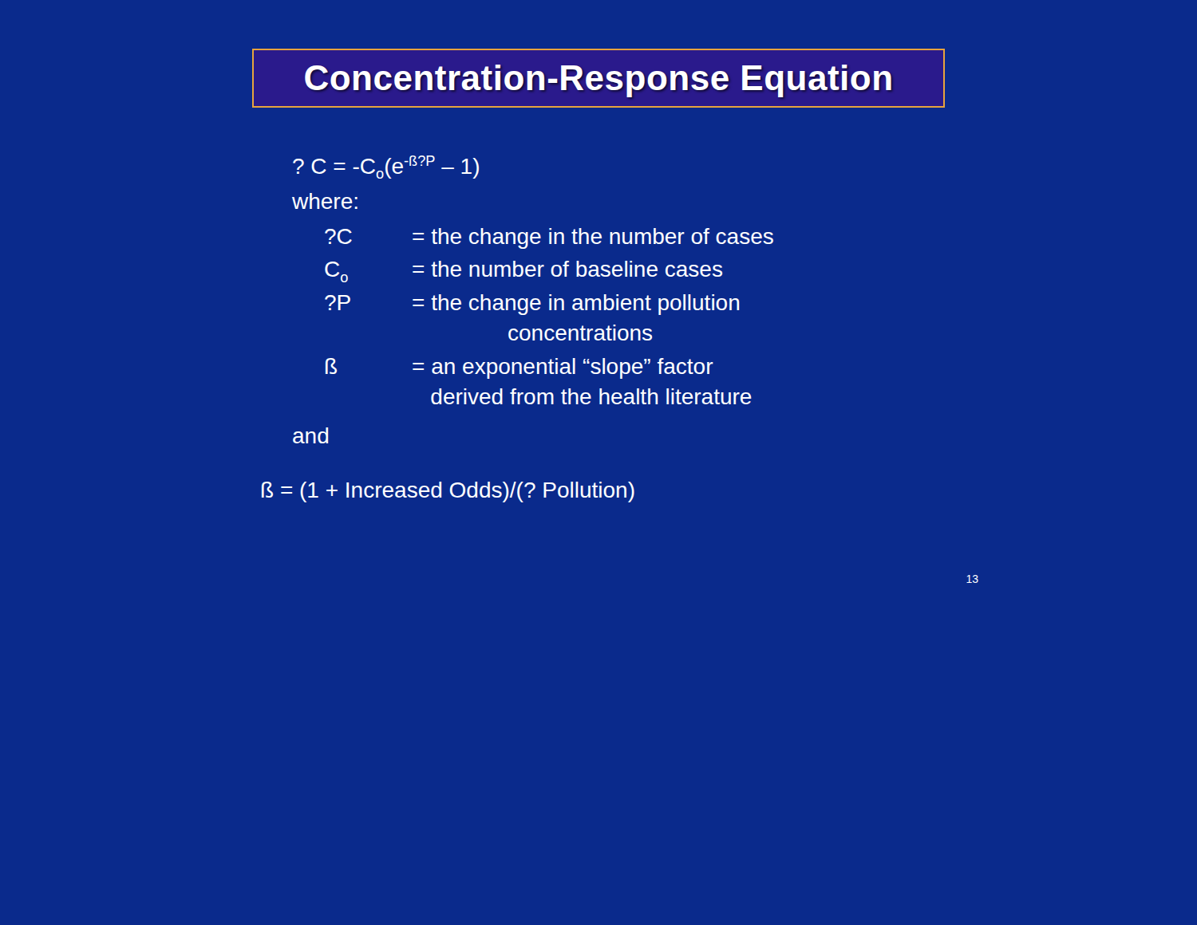Concentration-Response Equation
? C = -Co(e-ß?P – 1)
where:
| ?C | = the change in the number of cases |
| C o | = the number of baseline cases |
| ?P | = the change in ambient pollution concentrations |
| ß | = an exponential “slope” factor derived from the health literature |
and
ß = (1 + Increased Odds)/(? Pollution)
13